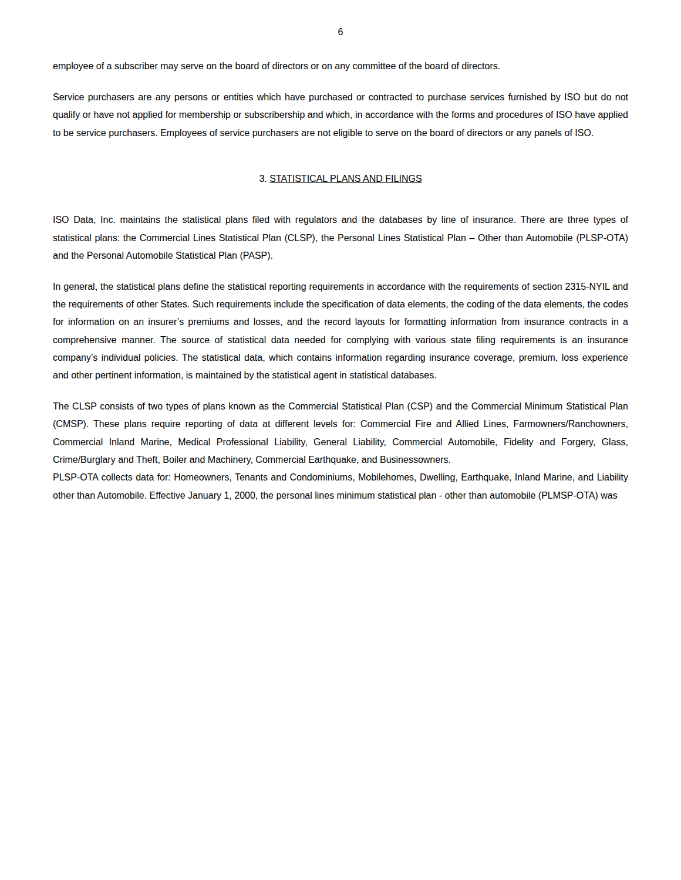6
employee of a subscriber may serve on the board of directors or on any committee of the board of directors.
Service purchasers are any persons or entities which have purchased or contracted to purchase services furnished by ISO but do not qualify or have not applied for membership or subscribership and which, in accordance with the forms and procedures of ISO have applied to be service purchasers. Employees of service purchasers are not eligible to serve on the board of directors or any panels of ISO.
3. STATISTICAL PLANS AND FILINGS
ISO Data, Inc. maintains the statistical plans filed with regulators and the databases by line of insurance. There are three types of statistical plans: the Commercial Lines Statistical Plan (CLSP), the Personal Lines Statistical Plan – Other than Automobile (PLSP-OTA) and the Personal Automobile Statistical Plan (PASP).
In general, the statistical plans define the statistical reporting requirements in accordance with the requirements of section 2315-NYIL and the requirements of other States. Such requirements include the specification of data elements, the coding of the data elements, the codes for information on an insurer’s premiums and losses, and the record layouts for formatting information from insurance contracts in a comprehensive manner. The source of statistical data needed for complying with various state filing requirements is an insurance company’s individual policies. The statistical data, which contains information regarding insurance coverage, premium, loss experience and other pertinent information, is maintained by the statistical agent in statistical databases.
The CLSP consists of two types of plans known as the Commercial Statistical Plan (CSP) and the Commercial Minimum Statistical Plan (CMSP). These plans require reporting of data at different levels for: Commercial Fire and Allied Lines, Farmowners/Ranchowners, Commercial Inland Marine, Medical Professional Liability, General Liability, Commercial Automobile, Fidelity and Forgery, Glass, Crime/Burglary and Theft, Boiler and Machinery, Commercial Earthquake, and Businessowners.
PLSP-OTA collects data for: Homeowners, Tenants and Condominiums, Mobilehomes, Dwelling, Earthquake, Inland Marine, and Liability other than Automobile. Effective January 1, 2000, the personal lines minimum statistical plan - other than automobile (PLMSP-OTA) was